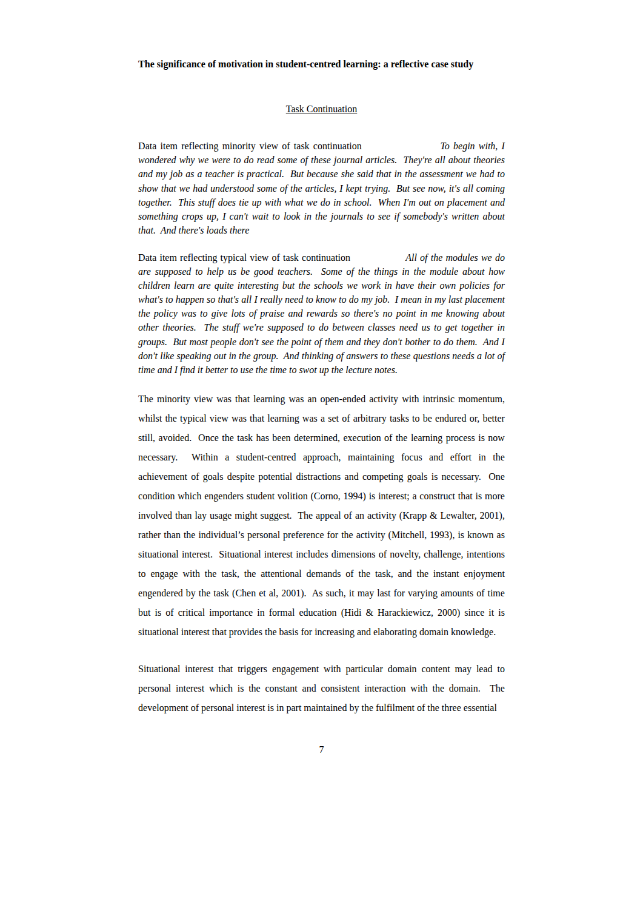The significance of motivation in student-centred learning: a reflective case study
Task Continuation
Data item reflecting minority view of task continuation To begin with, I wondered why we were to do read some of these journal articles. They're all about theories and my job as a teacher is practical. But because she said that in the assessment we had to show that we had understood some of the articles, I kept trying. But see now, it's all coming together. This stuff does tie up with what we do in school. When I'm out on placement and something crops up, I can't wait to look in the journals to see if somebody's written about that. And there's loads there
Data item reflecting typical view of task continuation All of the modules we do are supposed to help us be good teachers. Some of the things in the module about how children learn are quite interesting but the schools we work in have their own policies for what's to happen so that's all I really need to know to do my job. I mean in my last placement the policy was to give lots of praise and rewards so there's no point in me knowing about other theories. The stuff we're supposed to do between classes need us to get together in groups. But most people don't see the point of them and they don't bother to do them. And I don't like speaking out in the group. And thinking of answers to these questions needs a lot of time and I find it better to use the time to swot up the lecture notes.
The minority view was that learning was an open-ended activity with intrinsic momentum, whilst the typical view was that learning was a set of arbitrary tasks to be endured or, better still, avoided. Once the task has been determined, execution of the learning process is now necessary. Within a student-centred approach, maintaining focus and effort in the achievement of goals despite potential distractions and competing goals is necessary. One condition which engenders student volition (Corno, 1994) is interest; a construct that is more involved than lay usage might suggest. The appeal of an activity (Krapp & Lewalter, 2001), rather than the individual’s personal preference for the activity (Mitchell, 1993), is known as situational interest. Situational interest includes dimensions of novelty, challenge, intentions to engage with the task, the attentional demands of the task, and the instant enjoyment engendered by the task (Chen et al, 2001). As such, it may last for varying amounts of time but is of critical importance in formal education (Hidi & Harackiewicz, 2000) since it is situational interest that provides the basis for increasing and elaborating domain knowledge.
Situational interest that triggers engagement with particular domain content may lead to personal interest which is the constant and consistent interaction with the domain. The development of personal interest is in part maintained by the fulfilment of the three essential
7